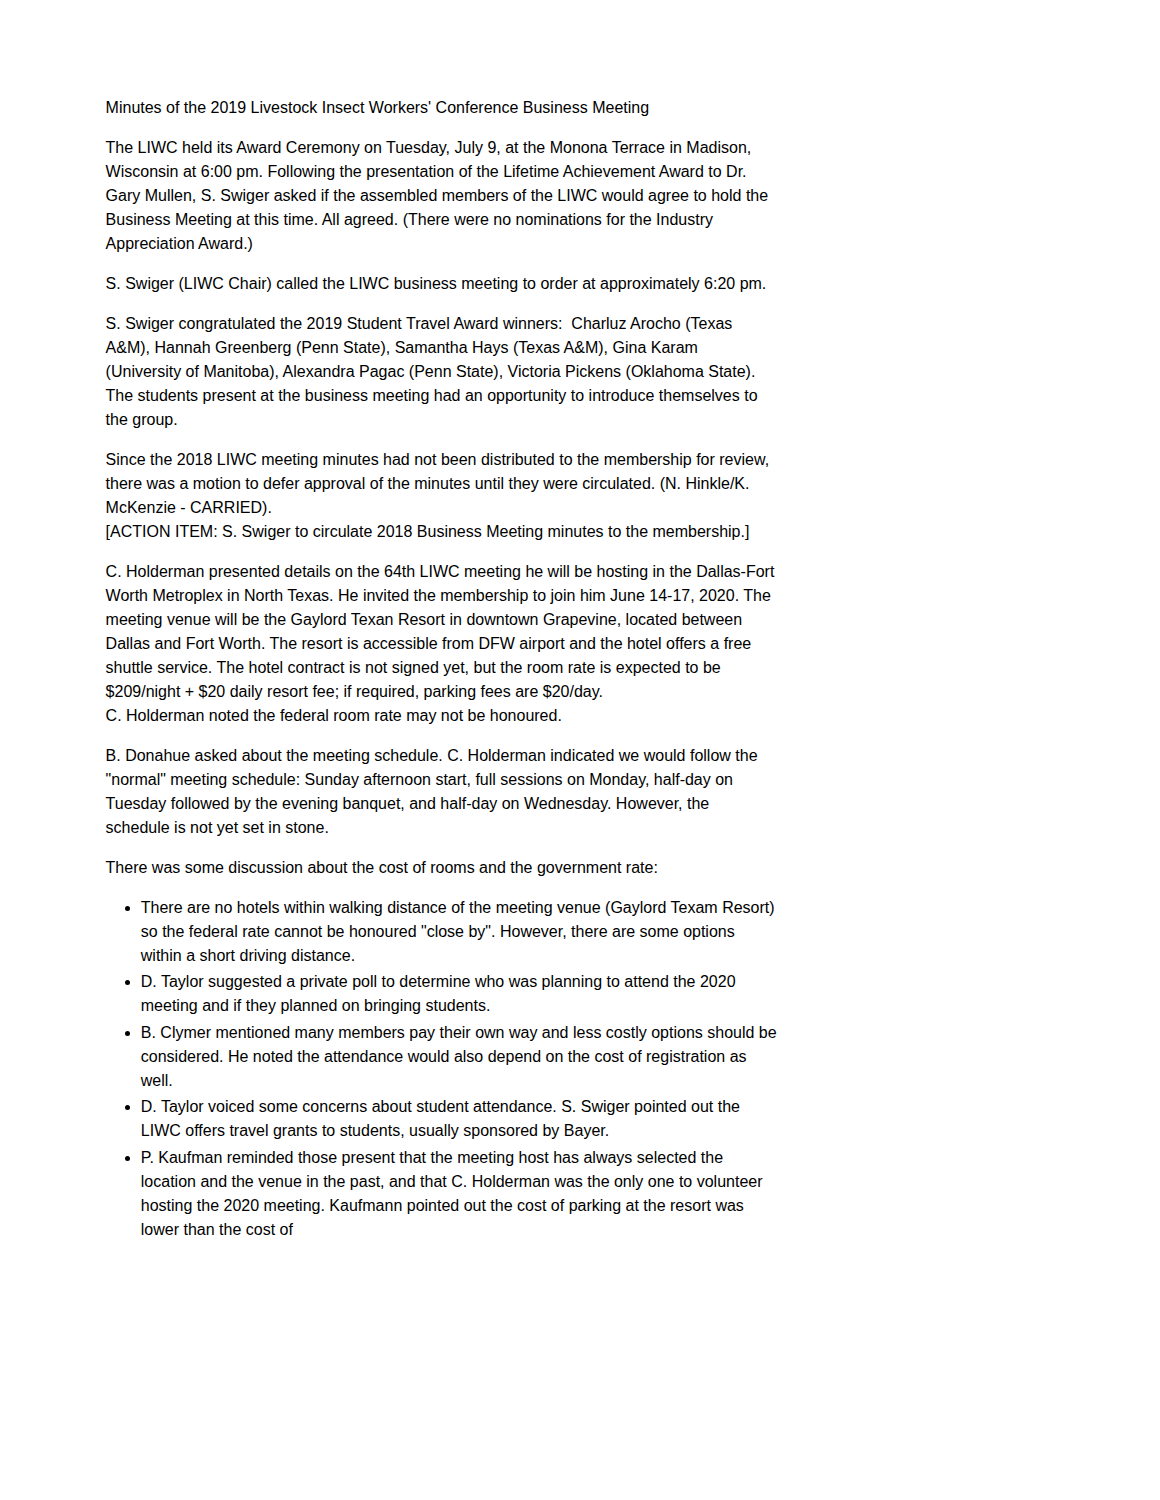Minutes of the 2019 Livestock Insect Workers' Conference Business Meeting
The LIWC held its Award Ceremony on Tuesday, July 9, at the Monona Terrace in Madison, Wisconsin at 6:00 pm. Following the presentation of the Lifetime Achievement Award to Dr. Gary Mullen, S. Swiger asked if the assembled members of the LIWC would agree to hold the Business Meeting at this time. All agreed. (There were no nominations for the Industry Appreciation Award.)
S. Swiger (LIWC Chair) called the LIWC business meeting to order at approximately 6:20 pm.
S. Swiger congratulated the 2019 Student Travel Award winners: Charluz Arocho (Texas A&M), Hannah Greenberg (Penn State), Samantha Hays (Texas A&M), Gina Karam (University of Manitoba), Alexandra Pagac (Penn State), Victoria Pickens (Oklahoma State). The students present at the business meeting had an opportunity to introduce themselves to the group.
Since the 2018 LIWC meeting minutes had not been distributed to the membership for review, there was a motion to defer approval of the minutes until they were circulated. (N. Hinkle/K. McKenzie - CARRIED).
[ACTION ITEM: S. Swiger to circulate 2018 Business Meeting minutes to the membership.]
C. Holderman presented details on the 64th LIWC meeting he will be hosting in the Dallas-Fort Worth Metroplex in North Texas. He invited the membership to join him June 14-17, 2020. The meeting venue will be the Gaylord Texan Resort in downtown Grapevine, located between Dallas and Fort Worth. The resort is accessible from DFW airport and the hotel offers a free shuttle service. The hotel contract is not signed yet, but the room rate is expected to be $209/night + $20 daily resort fee; if required, parking fees are $20/day.
C. Holderman noted the federal room rate may not be honoured.
B. Donahue asked about the meeting schedule. C. Holderman indicated we would follow the "normal" meeting schedule: Sunday afternoon start, full sessions on Monday, half-day on Tuesday followed by the evening banquet, and half-day on Wednesday. However, the schedule is not yet set in stone.
There was some discussion about the cost of rooms and the government rate:
There are no hotels within walking distance of the meeting venue (Gaylord Texam Resort) so the federal rate cannot be honoured "close by". However, there are some options within a short driving distance.
D. Taylor suggested a private poll to determine who was planning to attend the 2020 meeting and if they planned on bringing students.
B. Clymer mentioned many members pay their own way and less costly options should be considered. He noted the attendance would also depend on the cost of registration as well.
D. Taylor voiced some concerns about student attendance. S. Swiger pointed out the LIWC offers travel grants to students, usually sponsored by Bayer.
P. Kaufman reminded those present that the meeting host has always selected the location and the venue in the past, and that C. Holderman was the only one to volunteer hosting the 2020 meeting. Kaufmann pointed out the cost of parking at the resort was lower than the cost of